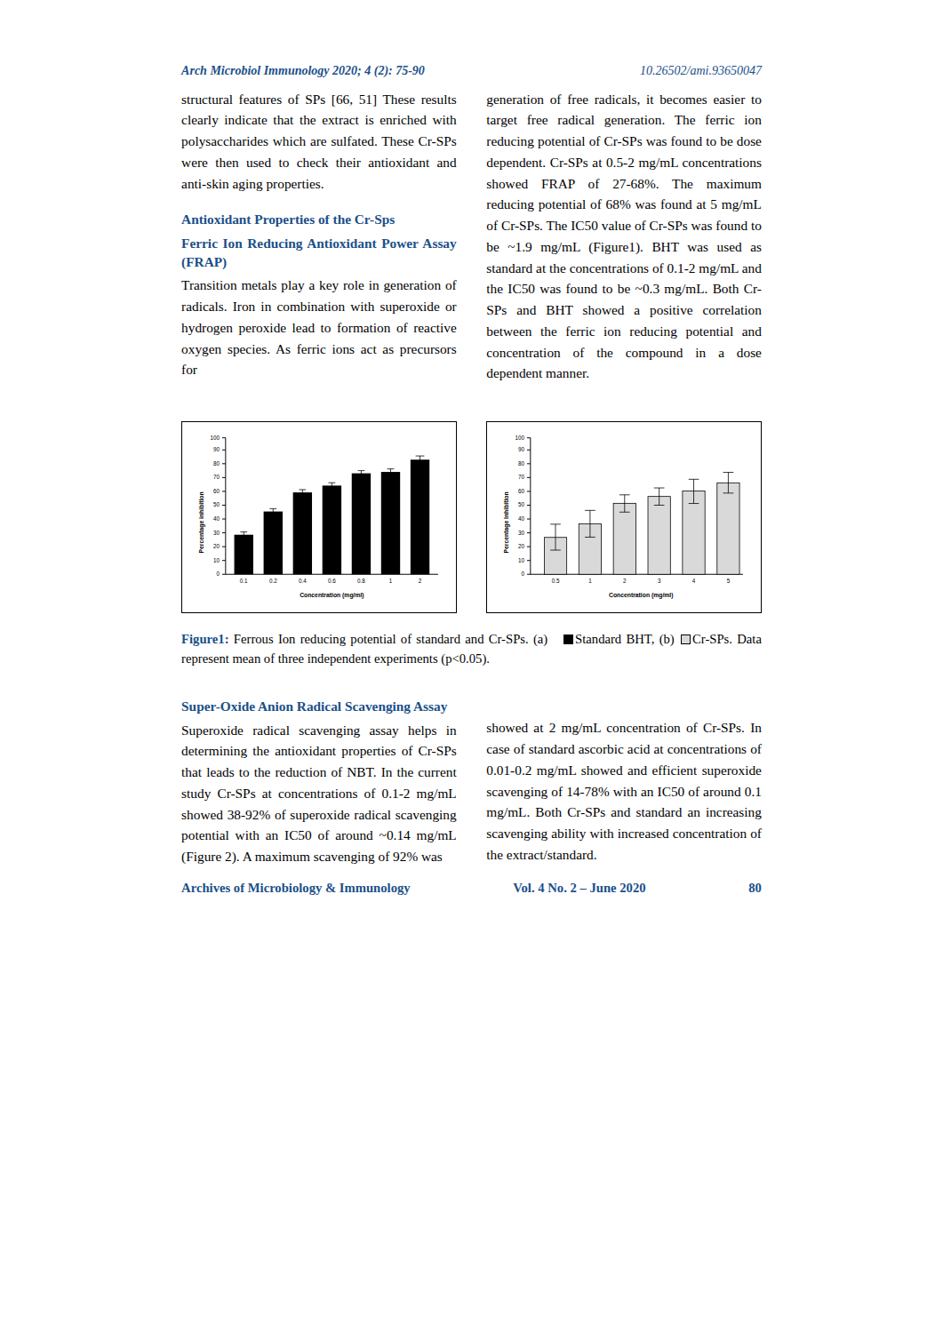Arch Microbiol Immunology 2020; 4 (2): 75-90
10.26502/ami.93650047
structural features of SPs [66, 51] These results clearly indicate that the extract is enriched with polysaccharides which are sulfated. These Cr-SPs were then used to check their antioxidant and anti-skin aging properties.
Antioxidant Properties of the Cr-Sps
Ferric Ion Reducing Antioxidant Power Assay (FRAP)
Transition metals play a key role in generation of radicals. Iron in combination with superoxide or hydrogen peroxide lead to formation of reactive oxygen species. As ferric ions act as precursors for
generation of free radicals, it becomes easier to target free radical generation. The ferric ion reducing potential of Cr-SPs was found to be dose dependent. Cr-SPs at 0.5-2 mg/mL concentrations showed FRAP of 27-68%. The maximum reducing potential of 68% was found at 5 mg/mL of Cr-SPs. The IC50 value of Cr-SPs was found to be ~1.9 mg/mL (Figure1). BHT was used as standard at the concentrations of 0.1-2 mg/mL and the IC50 was found to be ~0.3 mg/mL. Both Cr-SPs and BHT showed a positive correlation between the ferric ion reducing potential and concentration of the compound in a dose dependent manner.
0 10 20 30 40 50 60 70 80 90 100 Percentage inhibition 0.1 0.2 0.4 0.6 0.8 1 2 Concentration (mg/ml)
0 10 20 30 40 50 60 70 80 90 100 Percentage Inhibition 0.5 1 2 3 4 5 Concentration (mg/ml)
Figure1: Ferrous Ion reducing potential of standard and Cr-SPs. (a) Standard BHT, (b) Cr-SPs. Data represent mean of three independent experiments (p<0.05).
Super-Oxide Anion Radical Scavenging Assay
Superoxide radical scavenging assay helps in determining the antioxidant properties of Cr-SPs that leads to the reduction of NBT. In the current study Cr-SPs at concentrations of 0.1-2 mg/mL showed 38-92% of superoxide radical scavenging potential with an IC50 of around ~0.14 mg/mL (Figure 2). A maximum scavenging of 92% was
showed at 2 mg/mL concentration of Cr-SPs. In case of standard ascorbic acid at concentrations of 0.01-0.2 mg/mL showed and efficient superoxide scavenging of 14-78% with an IC50 of around 0.1 mg/mL. Both Cr-SPs and standard an increasing scavenging ability with increased concentration of the extract/standard.
Archives of Microbiology & Immunology
Vol. 4 No. 2 – June 2020
80